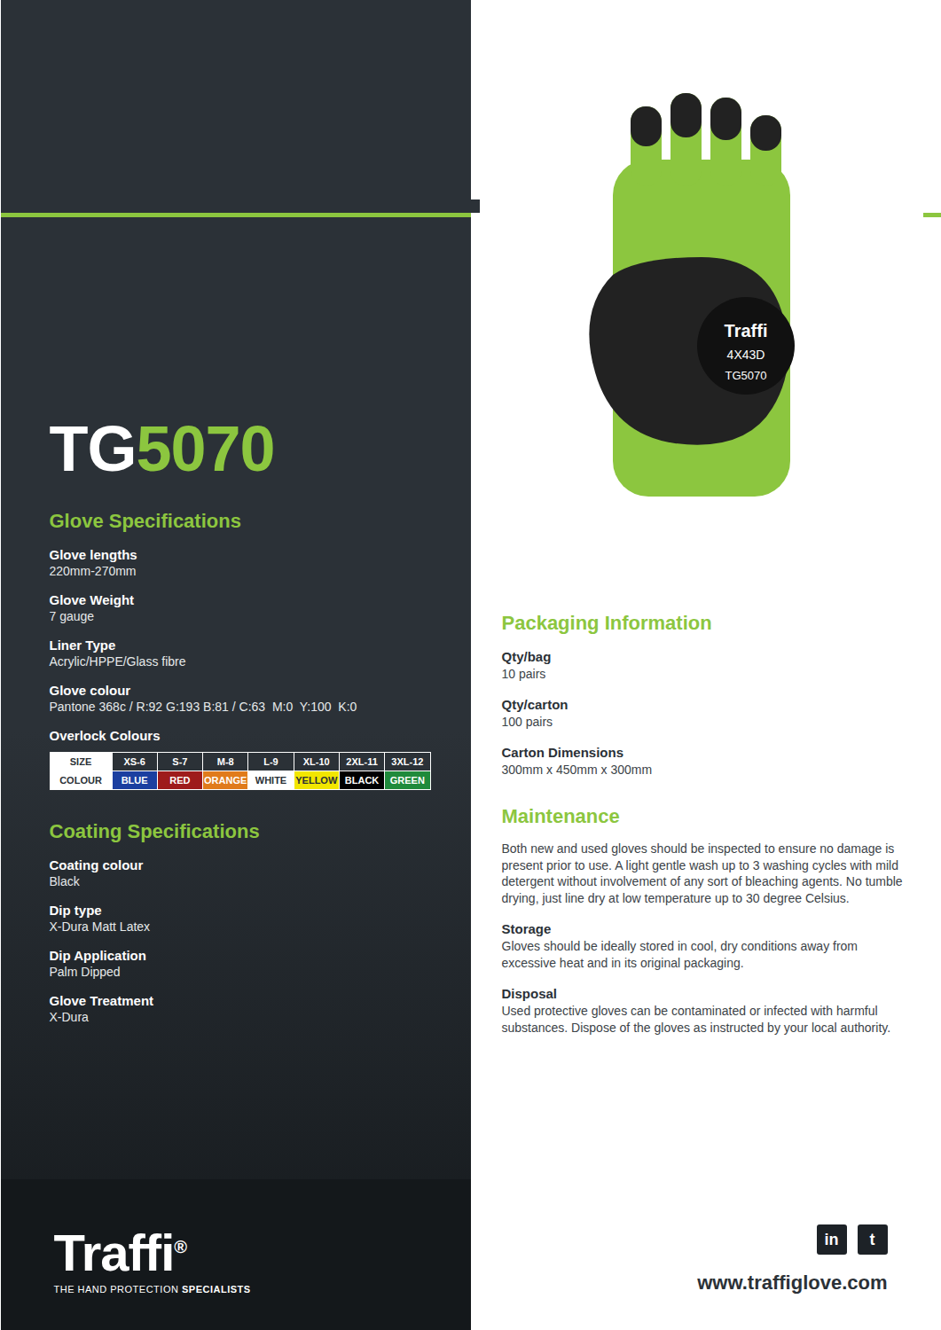TG5070
Glove Specifications
Glove lengths
220mm-270mm
Glove Weight
7 gauge
Liner Type
Acrylic/HPPE/Glass fibre
Glove colour
Pantone 368c / R:92 G:193 B:81 / C:63 M:0 Y:100 K:0
Overlock Colours
| SIZE | XS-6 | S-7 | M-8 | L-9 | XL-10 | 2XL-11 | 3XL-12 |
| --- | --- | --- | --- | --- | --- | --- | --- |
| COLOUR | BLUE | RED | ORANGE | WHITE | YELLOW | BLACK | GREEN |
Coating Specifications
Coating colour
Black
Dip type
X-Dura Matt Latex
Dip Application
Palm Dipped
Glove Treatment
X-Dura
Packaging Information
Qty/bag
10 pairs
Qty/carton
100 pairs
Carton Dimensions
300mm x 450mm x 300mm
Maintenance
Both new and used gloves should be inspected to ensure no damage is present prior to use. A light gentle wash up to 3 washing cycles with mild detergent without involvement of any sort of bleaching agents. No tumble drying, just line dry at low temperature up to 30 degree Celsius.
Storage
Gloves should be ideally stored in cool, dry conditions away from excessive heat and in its original packaging.
Disposal
Used protective gloves can be contaminated or infected with harmful substances. Dispose of the gloves as instructed by your local authority.
Traffi®
THE HAND PROTECTION SPECIALISTS
in t
www.traffiglove.com